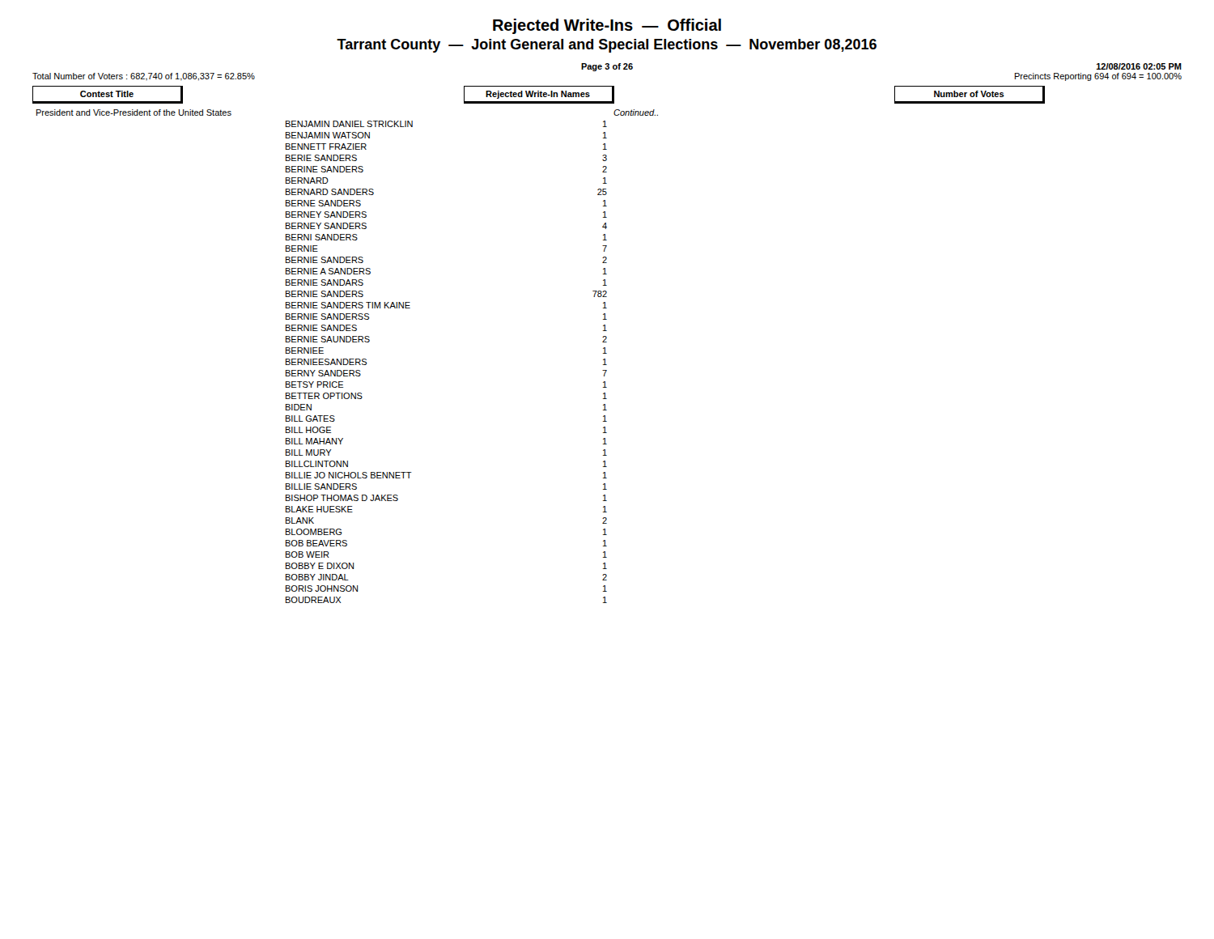Rejected Write-Ins — Official
Tarrant County — Joint General and Special Elections — November 08,2016
| | Page 3 of 26 | 12/08/2016 02:05 PM |
| Total Number of Voters : 682,740 of 1,086,337 = 62.85% | | Precincts Reporting 694 of 694 = 100.00% |
| Contest Title | Rejected Write-In Names | Number of Votes |
| President and Vice-President of the United States | | | Continued.. | |
| | BENJAMIN DANIEL STRICKLIN | 1 | | |
| | BENJAMIN WATSON | 1 | | |
| | BENNETT FRAZIER | 1 | | |
| | BERIE SANDERS | 3 | | |
| | BERINE SANDERS | 2 | | |
| | BERNARD | 1 | | |
| | BERNARD SANDERS | 25 | | |
| | BERNE SANDERS | 1 | | |
| | BERNEY SANDERS | 1 | | |
| | BERNEY SANDERS | 4 | | |
| | BERNI SANDERS | 1 | | |
| | BERNIE | 7 | | |
| | BERNIE SANDERS | 2 | | |
| | BERNIE A SANDERS | 1 | | |
| | BERNIE SANDARS | 1 | | |
| | BERNIE SANDERS | 782 | | |
| | BERNIE SANDERS TIM KAINE | 1 | | |
| | BERNIE SANDERSS | 1 | | |
| | BERNIE SANDES | 1 | | |
| | BERNIE SAUNDERS | 2 | | |
| | BERNIEE | 1 | | |
| | BERNIEESANDERS | 1 | | |
| | BERNY SANDERS | 7 | | |
| | BETSY PRICE | 1 | | |
| | BETTER OPTIONS | 1 | | |
| | BIDEN | 1 | | |
| | BILL GATES | 1 | | |
| | BILL HOGE | 1 | | |
| | BILL MAHANY | 1 | | |
| | BILL MURY | 1 | | |
| | BILLCLINTONN | 1 | | |
| | BILLIE JO NICHOLS BENNETT | 1 | | |
| | BILLIE SANDERS | 1 | | |
| | BISHOP THOMAS D JAKES | 1 | | |
| | BLAKE HUESKE | 1 | | |
| | BLANK | 2 | | |
| | BLOOMBERG | 1 | | |
| | BOB BEAVERS | 1 | | |
| | BOB WEIR | 1 | | |
| | BOBBY E DIXON | 1 | | |
| | BOBBY JINDAL | 2 | | |
| | BORIS JOHNSON | 1 | | |
| | BOUDREAUX | 1 | | |